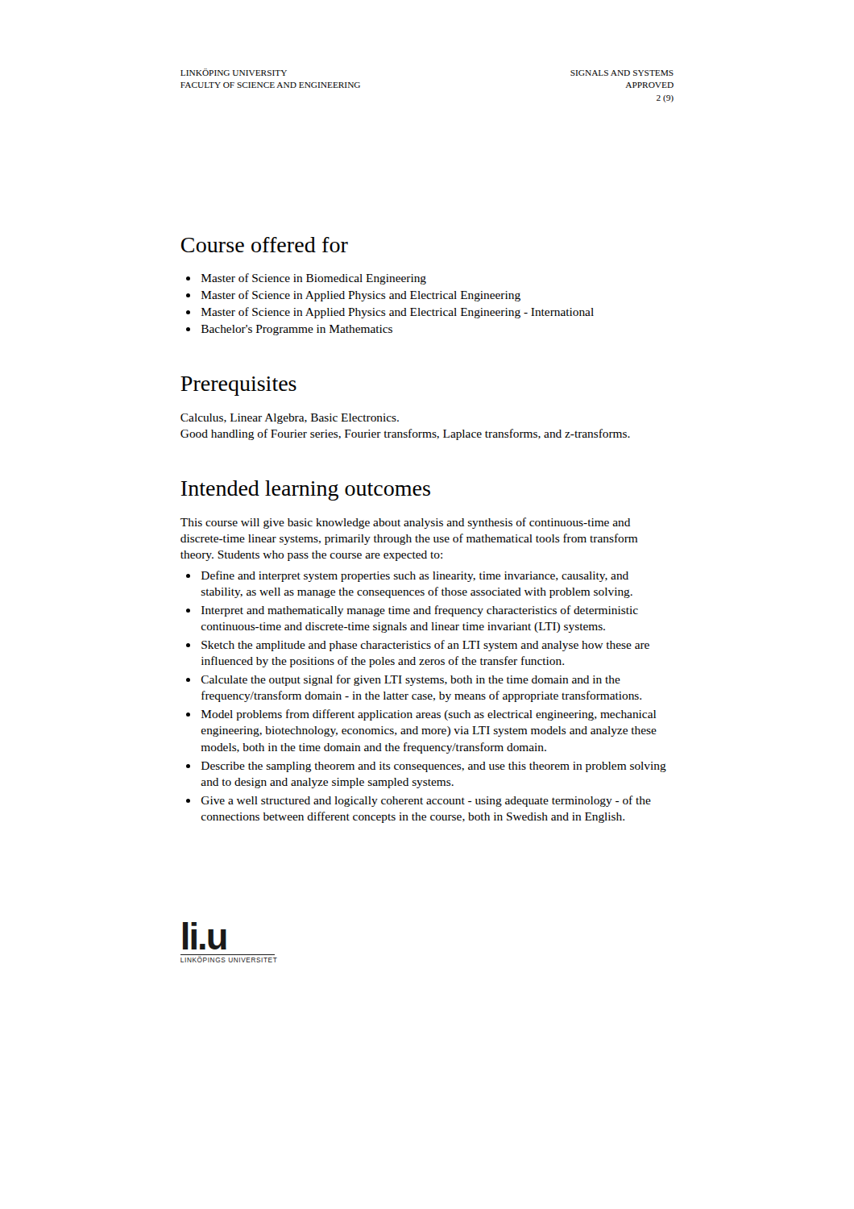LINKÖPING UNIVERSITY
FACULTY OF SCIENCE AND ENGINEERING
SIGNALS AND SYSTEMS
APPROVED
2 (9)
Course offered for
Master of Science in Biomedical Engineering
Master of Science in Applied Physics and Electrical Engineering
Master of Science in Applied Physics and Electrical Engineering - International
Bachelor's Programme in Mathematics
Prerequisites
Calculus, Linear Algebra, Basic Electronics.
Good handling of Fourier series, Fourier transforms, Laplace transforms, and z-transforms.
Intended learning outcomes
This course will give basic knowledge about analysis and synthesis of continuous-time and discrete-time linear systems, primarily through the use of mathematical tools from transform theory. Students who pass the course are expected to:
Define and interpret system properties such as linearity, time invariance, causality, and stability, as well as manage the consequences of those associated with problem solving.
Interpret and mathematically manage time and frequency characteristics of deterministic continuous-time and discrete-time signals and linear time invariant (LTI) systems.
Sketch the amplitude and phase characteristics of an LTI system and analyse how these are influenced by the positions of the poles and zeros of the transfer function.
Calculate the output signal for given LTI systems, both in the time domain and in the frequency/transform domain - in the latter case, by means of appropriate transformations.
Model problems from different application areas (such as electrical engineering, mechanical engineering, biotechnology, economics, and more) via LTI system models and analyze these models, both in the time domain and the frequency/transform domain.
Describe the sampling theorem and its consequences, and use this theorem in problem solving and to design and analyze simple sampled systems.
Give a well structured and logically coherent account - using adequate terminology - of the connections between different concepts in the course, both in Swedish and in English.
li.u
LINKÖPINGS UNIVERSITET